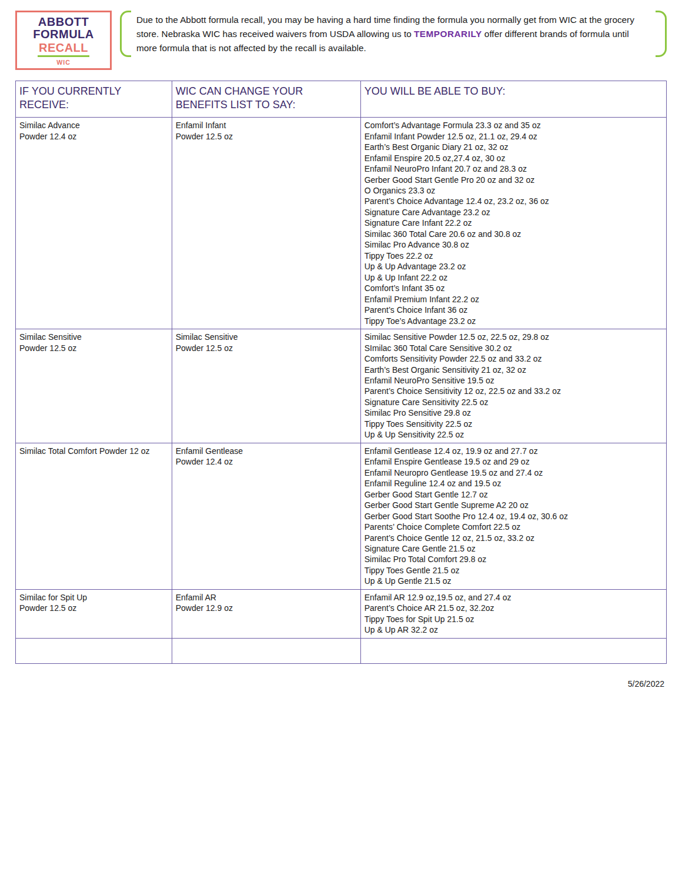ABBOTT
FORMULA
RECALL
WIC
Due to the Abbott formula recall, you may be having a hard time finding the formula you normally get from WIC at the grocery store. Nebraska WIC has received waivers from USDA allowing us to TEMPORARILY offer different brands of formula until more formula that is not affected by the recall is available.
| IF YOU CURRENTLY RECEIVE: | WIC CAN CHANGE YOUR BENEFITS LIST TO SAY: | YOU WILL BE ABLE TO BUY: |
| --- | --- | --- |
| Similac Advance Powder 12.4 oz | Enfamil Infant Powder 12.5 oz | Comfort’s Advantage Formula 23.3 oz and 35 oz Enfamil Infant Powder 12.5 oz, 21.1 oz, 29.4 oz Earth’s Best Organic Diary 21 oz, 32 oz Enfamil Enspire 20.5 oz,27.4 oz, 30 oz Enfamil NeuroPro Infant 20.7 oz and 28.3 oz Gerber Good Start Gentle Pro 20 oz and 32 oz O Organics 23.3 oz Parent’s Choice Advantage 12.4 oz, 23.2 oz, 36 oz Signature Care Advantage 23.2 oz Signature Care Infant 22.2 oz Similac 360 Total Care 20.6 oz and 30.8 oz Similac Pro Advance 30.8 oz Tippy Toes 22.2 oz Up & Up Advantage 23.2 oz Up & Up Infant 22.2 oz Comfort’s Infant 35 oz Enfamil Premium Infant 22.2 oz Parent’s Choice Infant 36 oz Tippy Toe’s Advantage 23.2 oz |
| Similac Sensitive Powder 12.5 oz | Similac Sensitive Powder 12.5 oz | Similac Sensitive Powder 12.5 oz, 22.5 oz, 29.8 oz SImilac 360 Total Care Sensitive 30.2 oz Comforts Sensitivity Powder 22.5 oz and 33.2 oz Earth’s Best Organic Sensitivity 21 oz, 32 oz Enfamil NeuroPro Sensitive 19.5 oz Parent’s Choice Sensitivity 12 oz, 22.5 oz and 33.2 oz Signature Care Sensitivity 22.5 oz Similac Pro Sensitive 29.8 oz Tippy Toes Sensitivity 22.5 oz Up & Up Sensitivity 22.5 oz |
| Similac Total Comfort Powder 12 oz | Enfamil Gentlease Powder 12.4 oz | Enfamil Gentlease 12.4 oz, 19.9 oz and 27.7 oz Enfamil Enspire Gentlease 19.5 oz and 29 oz Enfamil Neuropro Gentlease 19.5 oz and 27.4 oz Enfamil Reguline 12.4 oz and 19.5 oz Gerber Good Start Gentle 12.7 oz Gerber Good Start Gentle Supreme A2 20 oz Gerber Good Start Soothe Pro 12.4 oz, 19.4 oz, 30.6 oz Parents’ Choice Complete Comfort 22.5 oz Parent’s Choice Gentle 12 oz, 21.5 oz, 33.2 oz Signature Care Gentle 21.5 oz Similac Pro Total Comfort 29.8 oz Tippy Toes Gentle 21.5 oz Up & Up Gentle 21.5 oz |
| Similac for Spit Up Powder 12.5 oz | Enfamil AR Powder 12.9 oz | Enfamil AR 12.9 oz,19.5 oz, and 27.4 oz Parent’s Choice AR 21.5 oz, 32.2oz Tippy Toes for Spit Up 21.5 oz Up & Up AR 32.2 oz |
5/26/2022